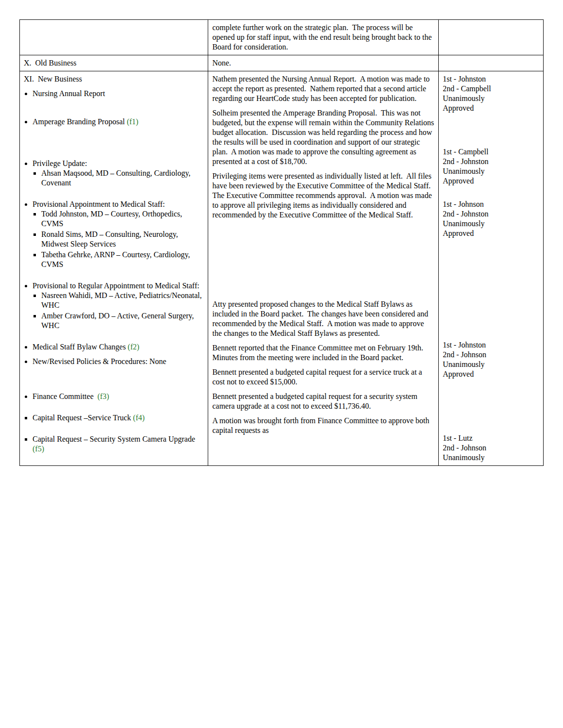| | complete further work on the strategic plan. The process will be opened up for staff input, with the end result being brought back to the Board for consideration. | |
| X. Old Business | None. | |
| XI. New Business Nursing Annual Report Amperage Branding Proposal (f1) Privilege Update: Ahsan Maqsood, MD – Consulting, Cardiology, Covenant Provisional Appointment to Medical Staff: Todd Johnston, MD – Courtesy, Orthopedics, CVMS Ronald Sims, MD – Consulting, Neurology, Midwest Sleep Services Tabetha Gehrke, ARNP – Courtesy, Cardiology, CVMS Provisional to Regular Appointment to Medical Staff: Nasreen Wahidi, MD – Active, Pediatrics/Neonatal, WHC Amber Crawford, DO – Active, General Surgery, WHC Medical Staff Bylaw Changes (f2) New/Revised Policies & Procedures: None Finance Committee (f3) Capital Request –Service Truck (f4) Capital Request – Security System Camera Upgrade (f5) | Nathem presented the Nursing Annual Report. A motion was made to accept the report as presented. Nathem reported that a second article regarding our HeartCode study has been accepted for publication. Solheim presented the Amperage Branding Proposal. This was not budgeted, but the expense will remain within the Community Relations budget allocation. Discussion was held regarding the process and how the results will be used in coordination and support of our strategic plan. A motion was made to approve the consulting agreement as presented at a cost of $18,700. Privileging items were presented as individually listed at left. All files have been reviewed by the Executive Committee of the Medical Staff. The Executive Committee recommends approval. A motion was made to approve all privileging items as individually considered and recommended by the Executive Committee of the Medical Staff. Atty presented proposed changes to the Medical Staff Bylaws as included in the Board packet. The changes have been considered and recommended by the Medical Staff. A motion was made to approve the changes to the Medical Staff Bylaws as presented. Bennett reported that the Finance Committee met on February 19th. Minutes from the meeting were included in the Board packet. Bennett presented a budgeted capital request for a service truck at a cost not to exceed $15,000. Bennett presented a budgeted capital request for a security system camera upgrade at a cost not to exceed $11,736.40. A motion was brought forth from Finance Committee to approve both capital requests as | 1st - Johnston 2nd - Campbell Unanimously Approved 1st - Campbell 2nd - Johnston Unanimously Approved 1st - Johnson 2nd - Johnston Unanimously Approved 1st - Johnston 2nd - Johnson Unanimously Approved 1st - Lutz 2nd - Johnson Unanimously |